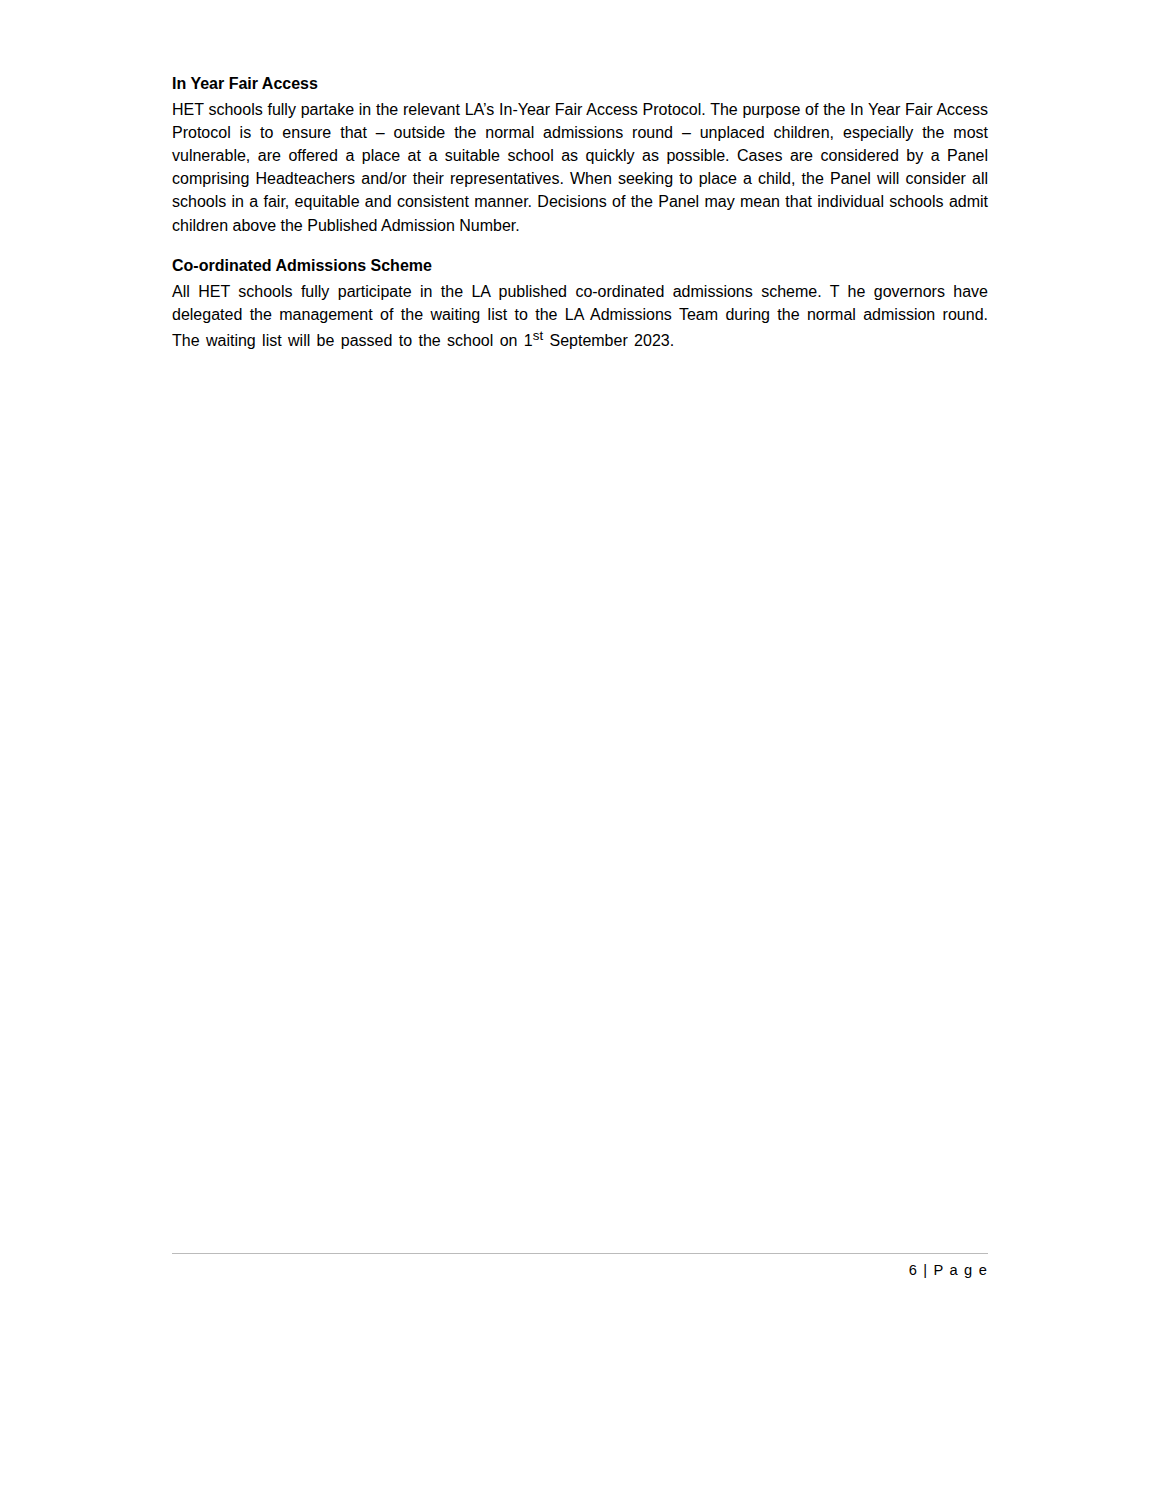In Year Fair Access
HET schools fully partake in the relevant LA’s In-Year Fair Access Protocol. The purpose of the In Year Fair Access Protocol is to ensure that – outside the normal admissions round – unplaced children, especially the most vulnerable, are offered a place at a suitable school as quickly as possible. Cases are considered by a Panel comprising Headteachers and/or their representatives. When seeking to place a child, the Panel will consider all schools in a fair, equitable and consistent manner. Decisions of the Panel may mean that individual schools admit children above the Published Admission Number.
Co-ordinated Admissions Scheme
All HET schools fully participate in the LA published co-ordinated admissions scheme. T he governors have delegated the management of the waiting list to the LA Admissions Team during the normal admission round. The waiting list will be passed to the school on 1st September 2023.
6 | P a g e